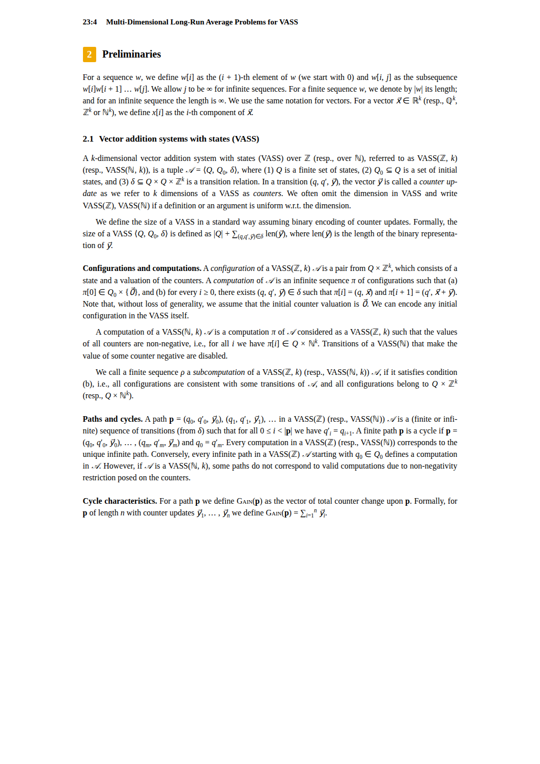23:4 Multi-Dimensional Long-Run Average Problems for VASS
2 Preliminaries
For a sequence w, we define w[i] as the (i + 1)-th element of w (we start with 0) and w[i, j] as the subsequence w[i]w[i + 1] … w[j]. We allow j to be ∞ for infinite sequences. For a finite sequence w, we denote by |w| its length; and for an infinite sequence the length is ∞. We use the same notation for vectors. For a vector x⃗ ∈ ℝk (resp., ℚk, ℤk or ℕk), we define x[i] as the i-th component of x⃗.
2.1 Vector addition systems with states (VASS)
A k-dimensional vector addition system with states (VASS) over ℤ (resp., over ℕ), referred to as VASS(ℤ, k) (resp., VASS(ℕ, k)), is a tuple 𝒜 = ⟨Q, Q0, δ⟩, where (1) Q is a finite set of states, (2) Q0 ⊆ Q is a set of initial states, and (3) δ ⊆ Q × Q × ℤk is a transition relation. In a transition (q, q′, y⃗), the vector y⃗ is called a counter update as we refer to k dimensions of a VASS as counters. We often omit the dimension in VASS and write VASS(ℤ), VASS(ℕ) if a definition or an argument is uniform w.r.t. the dimension.
We define the size of a VASS in a standard way assuming binary encoding of counter updates. Formally, the size of a VASS ⟨Q, Q0, δ⟩ is defined as |Q| + ∑(q,q′,y⃗)∈δ len(y⃗), where len(y⃗) is the length of the binary representation of y⃗.
Configurations and computations. A configuration of a VASS(ℤ, k) 𝒜 is a pair from Q × ℤk, which consists of a state and a valuation of the counters. A computation of 𝒜 is an infinite sequence π of configurations such that (a) π[0] ∈ Q0 × {0⃗}, and (b) for every i ≥ 0, there exists (q, q′, y⃗) ∈ δ such that π[i] = (q, x⃗) and π[i + 1] = (q′, x⃗ + y⃗). Note that, without loss of generality, we assume that the initial counter valuation is 0⃗. We can encode any initial configuration in the VASS itself.
A computation of a VASS(ℕ, k) 𝒜 is a computation π of 𝒜 considered as a VASS(ℤ, k) such that the values of all counters are non-negative, i.e., for all i we have π[i] ∈ Q × ℕk. Transitions of a VASS(ℕ) that make the value of some counter negative are disabled.
We call a finite sequence ρ a subcomputation of a VASS(ℤ, k) (resp., VASS(ℕ, k)) 𝒜, if it satisfies condition (b), i.e., all configurations are consistent with some transitions of 𝒜, and all configurations belong to Q × ℤk (resp., Q × ℕk).
Paths and cycles. A path p = (q0, q′0, y⃗0), (q1, q′1, y⃗1), … in a VASS(ℤ) (resp., VASS(ℕ)) 𝒜 is a (finite or infinite) sequence of transitions (from δ) such that for all 0 ≤ i < |p| we have q′i = qi+1. A finite path p is a cycle if p = (q0, q′0, y⃗0), … , (qm, q′m, y⃗m) and q0 = q′m. Every computation in a VASS(ℤ) (resp., VASS(ℕ)) corresponds to the unique infinite path. Conversely, every infinite path in a VASS(ℤ) 𝒜 starting with q0 ∈ Q0 defines a computation in 𝒜. However, if 𝒜 is a VASS(ℕ, k), some paths do not correspond to valid computations due to non-negativity restriction posed on the counters.
Cycle characteristics. For a path p we define Gain(p) as the vector of total counter change upon p. Formally, for p of length n with counter updates y⃗1, … , y⃗n we define Gain(p) = ∑i=1n y⃗i.